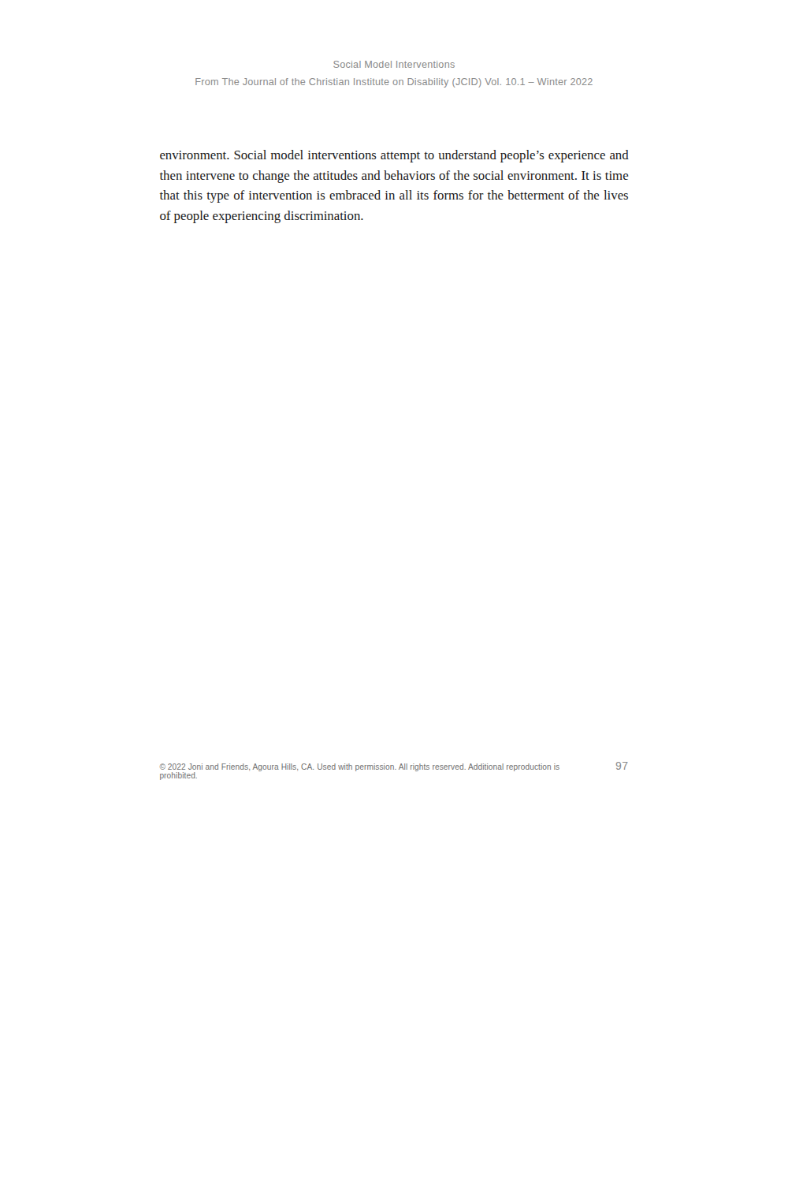Social Model Interventions From The Journal of the Christian Institute on Disability (JCID) Vol. 10.1 – Winter 2022
environment. Social model interventions attempt to understand people’s experience and then intervene to change the attitudes and behaviors of the social environment. It is time that this type of intervention is embraced in all its forms for the betterment of the lives of people experiencing discrimination.
© 2022 Joni and Friends, Agoura Hills, CA. Used with permission. All rights reserved. Additional reproduction is prohibited. 97